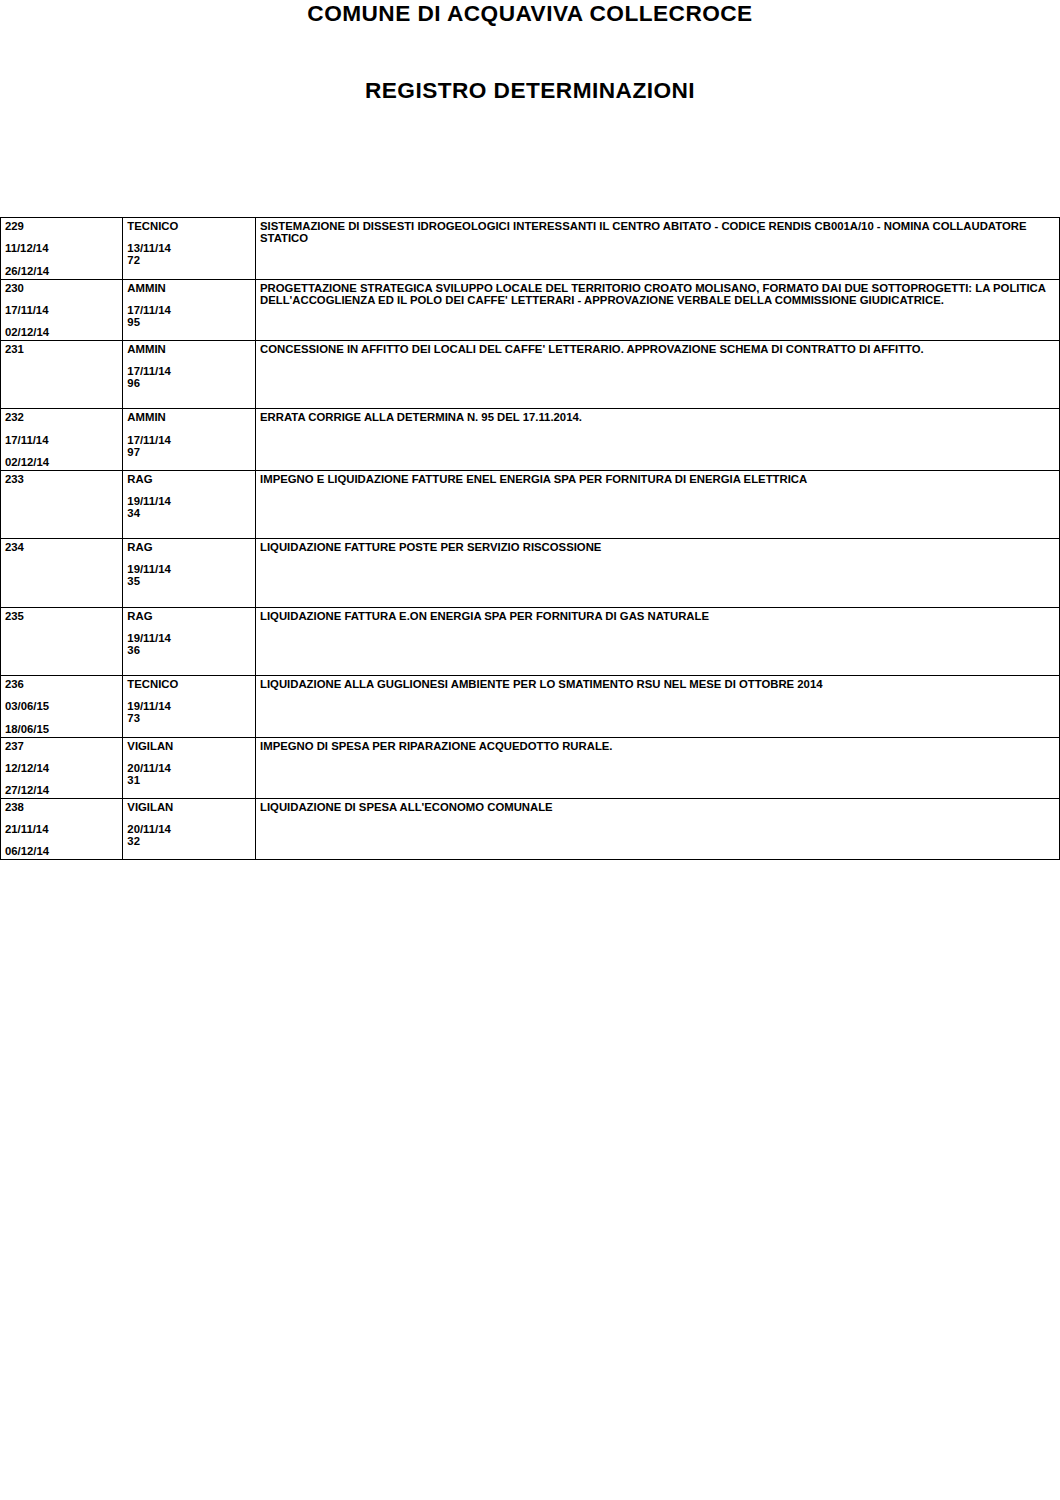COMUNE DI ACQUAVIVA COLLECROCE
REGISTRO DETERMINAZIONI
| 229 11/12/14 26/12/14 | TECNICO 13/11/14 72 | SISTEMAZIONE DI DISSESTI IDROGEOLOGICI INTERESSANTI IL CENTRO ABITATO - CODICE RENDIS CB001A/10 - NOMINA COLLAUDATORE STATICO |
| 230 17/11/14 02/12/14 | AMMIN 17/11/14 95 | PROGETTAZIONE STRATEGICA SVILUPPO LOCALE DEL TERRITORIO CROATO MOLISANO, FORMATO DAI DUE SOTTOPROGETTI: LA POLITICA DELL'ACCOGLIENZA ED IL POLO DEI CAFFE' LETTERARI - APPROVAZIONE VERBALE DELLA COMMISSIONE GIUDICATRICE. |
| 231 | AMMIN 17/11/14 96 | CONCESSIONE IN AFFITTO DEI LOCALI DEL CAFFE' LETTERARIO. APPROVAZIONE SCHEMA DI CONTRATTO DI AFFITTO. |
| 232 17/11/14 02/12/14 | AMMIN 17/11/14 97 | ERRATA CORRIGE ALLA DETERMINA N. 95 DEL 17.11.2014. |
| 233 | RAG 19/11/14 34 | IMPEGNO E LIQUIDAZIONE FATTURE ENEL ENERGIA SPA PER FORNITURA DI ENERGIA ELETTRICA |
| 234 | RAG 19/11/14 35 | LIQUIDAZIONE FATTURE POSTE PER SERVIZIO RISCOSSIONE |
| 235 | RAG 19/11/14 36 | LIQUIDAZIONE FATTURA E.ON ENERGIA SPA PER FORNITURA DI GAS NATURALE |
| 236 03/06/15 18/06/15 | TECNICO 19/11/14 73 | LIQUIDAZIONE ALLA GUGLIONESI AMBIENTE PER LO SMATIMENTO RSU NEL MESE DI OTTOBRE 2014 |
| 237 12/12/14 27/12/14 | VIGILAN 20/11/14 31 | IMPEGNO DI SPESA PER RIPARAZIONE ACQUEDOTTO RURALE. |
| 238 21/11/14 06/12/14 | VIGILAN 20/11/14 32 | LIQUIDAZIONE DI SPESA ALL'ECONOMO COMUNALE |